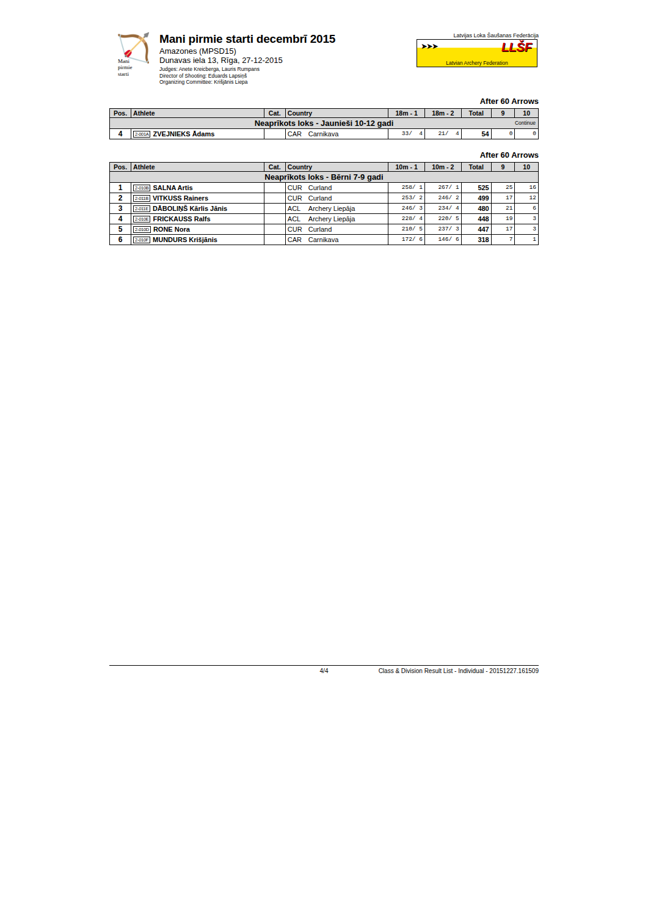🏹
Mani
pirmie
starti
Mani pirmie starti decembrī 2015
Amazones (MPSD15)
Dunavas iela 13, Rīga, 27-12-2015
Judges: Anete Kreicberga, Lauris Rumpans
Director of Shooting: Eduards Lapsiņš
Organizing Committee: Krišjānis Liepa
Latvijas Loka Šaušanas Federācija
➤➤➤ LLŠF Latvian Archery Federation
After 60 Arrows
| Neaprīkots loks - Jaunieši 10-12 gadi Continue |
| Pos. | Athlete | Cat. | Country | 18m - 1 | 18m - 2 | Total | 9 | 10 |
| 4 | 2-001A ZVEJNIEKS Ādams | | CAR Carnikava | 33/ 4 | 21/ 4 | 54 | 0 | 0 |
After 60 Arrows
| Neaprīkots loks - Bērni 7-9 gadi |
| Pos. | Athlete | Cat. | Country | 10m - 1 | 10m - 2 | Total | 9 | 10 |
| 1 | 2-010B SALNA Artis | | CUR Curland | 258/ 1 | 267/ 1 | 525 | 25 | 16 |
| 2 | 2-011B VITKUSS Rainers | | CUR Curland | 253/ 2 | 246/ 2 | 499 | 17 | 12 |
| 3 | 2-011E DĀBOLIŅŠ Kārlis Jānis | | ACL Archery Liepāja | 246/ 3 | 234/ 4 | 480 | 21 | 6 |
| 4 | 2-010E FRICKAUSS Ralfs | | ACL Archery Liepāja | 228/ 4 | 220/ 5 | 448 | 19 | 3 |
| 5 | 2-010D RONE Nora | | CUR Curland | 210/ 5 | 237/ 3 | 447 | 17 | 3 |
| 6 | 2-010F MUNDURS Krišjānis | | CAR Carnikava | 172/ 6 | 146/ 6 | 318 | 7 | 1 |
4/4 Class & Division Result List - Individual - 20151227.161509